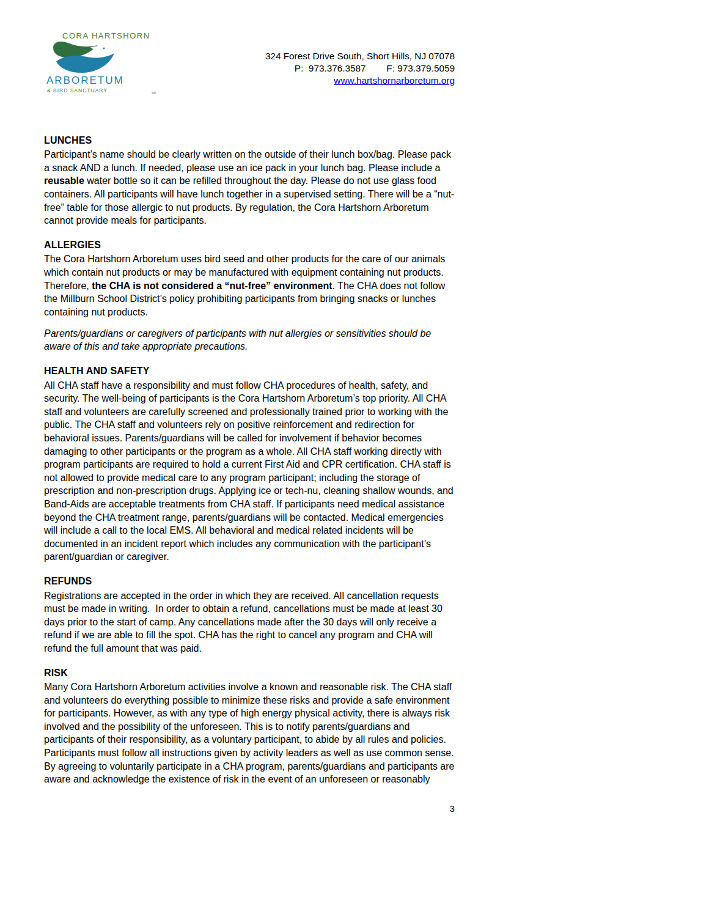CORA HARTSHORN ARBORETUM & BIRD SANCTUARY SM
324 Forest Drive South, Short Hills, NJ 07078
P: 973.376.3587F: 973.379.5059
www.hartshornarboretum.org
LUNCHES
Participant’s name should be clearly written on the outside of their lunch box/bag. Please pack a snack AND a lunch. If needed, please use an ice pack in your lunch bag. Please include a reusable water bottle so it can be refilled throughout the day. Please do not use glass food containers. All participants will have lunch together in a supervised setting. There will be a “nut-free” table for those allergic to nut products. By regulation, the Cora Hartshorn Arboretum cannot provide meals for participants.
ALLERGIES
The Cora Hartshorn Arboretum uses bird seed and other products for the care of our animals which contain nut products or may be manufactured with equipment containing nut products. Therefore, the CHA is not considered a “nut-free” environment. The CHA does not follow the Millburn School District’s policy prohibiting participants from bringing snacks or lunches containing nut products.
Parents/guardians or caregivers of participants with nut allergies or sensitivities should be aware of this and take appropriate precautions.
HEALTH AND SAFETY
All CHA staff have a responsibility and must follow CHA procedures of health, safety, and security. The well-being of participants is the Cora Hartshorn Arboretum’s top priority. All CHA staff and volunteers are carefully screened and professionally trained prior to working with the public. The CHA staff and volunteers rely on positive reinforcement and redirection for behavioral issues. Parents/guardians will be called for involvement if behavior becomes damaging to other participants or the program as a whole. All CHA staff working directly with program participants are required to hold a current First Aid and CPR certification. CHA staff is not allowed to provide medical care to any program participant; including the storage of prescription and non-prescription drugs. Applying ice or tech-nu, cleaning shallow wounds, and Band-Aids are acceptable treatments from CHA staff. If participants need medical assistance beyond the CHA treatment range, parents/guardians will be contacted. Medical emergencies will include a call to the local EMS. All behavioral and medical related incidents will be documented in an incident report which includes any communication with the participant’s parent/guardian or caregiver.
REFUNDS
Registrations are accepted in the order in which they are received. All cancellation requests must be made in writing. In order to obtain a refund, cancellations must be made at least 30 days prior to the start of camp. Any cancellations made after the 30 days will only receive a refund if we are able to fill the spot. CHA has the right to cancel any program and CHA will refund the full amount that was paid.
RISK
Many Cora Hartshorn Arboretum activities involve a known and reasonable risk. The CHA staff and volunteers do everything possible to minimize these risks and provide a safe environment for participants. However, as with any type of high energy physical activity, there is always risk involved and the possibility of the unforeseen. This is to notify parents/guardians and participants of their responsibility, as a voluntary participant, to abide by all rules and policies. Participants must follow all instructions given by activity leaders as well as use common sense. By agreeing to voluntarily participate in a CHA program, parents/guardians and participants are aware and acknowledge the existence of risk in the event of an unforeseen or reasonably
3